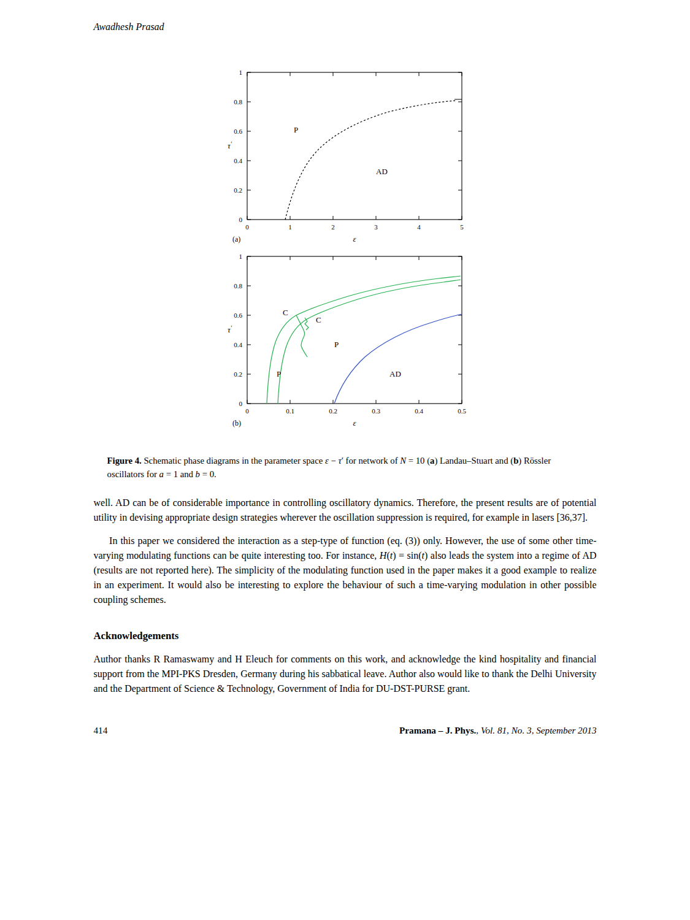Awadhesh Prasad
0 0.2 0.4 0.6 0.8 1 0 1 2 3 4 5 τ′ ε P AD (a) 0 0.2 0.4 0.6 0.8 1 0 0.1 0.2 0.3 0.4 0.5 τ′ ε C C P P AD (b)
Figure 4. Schematic phase diagrams in the parameter space ε − τ′ for network of N = 10 (a) Landau–Stuart and (b) Rössler oscillators for a = 1 and b = 0.
well. AD can be of considerable importance in controlling oscillatory dynamics. Therefore, the present results are of potential utility in devising appropriate design strategies wherever the oscillation suppression is required, for example in lasers [36,37].
In this paper we considered the interaction as a step-type of function (eq. (3)) only. However, the use of some other time-varying modulating functions can be quite interesting too. For instance, H(t) = sin(t) also leads the system into a regime of AD (results are not reported here). The simplicity of the modulating function used in the paper makes it a good example to realize in an experiment. It would also be interesting to explore the behaviour of such a time-varying modulation in other possible coupling schemes.
Acknowledgements
Author thanks R Ramaswamy and H Eleuch for comments on this work, and acknowledge the kind hospitality and financial support from the MPI-PKS Dresden, Germany during his sabbatical leave. Author also would like to thank the Delhi University and the Department of Science & Technology, Government of India for DU-DST-PURSE grant.
414
Pramana – J. Phys., Vol. 81, No. 3, September 2013